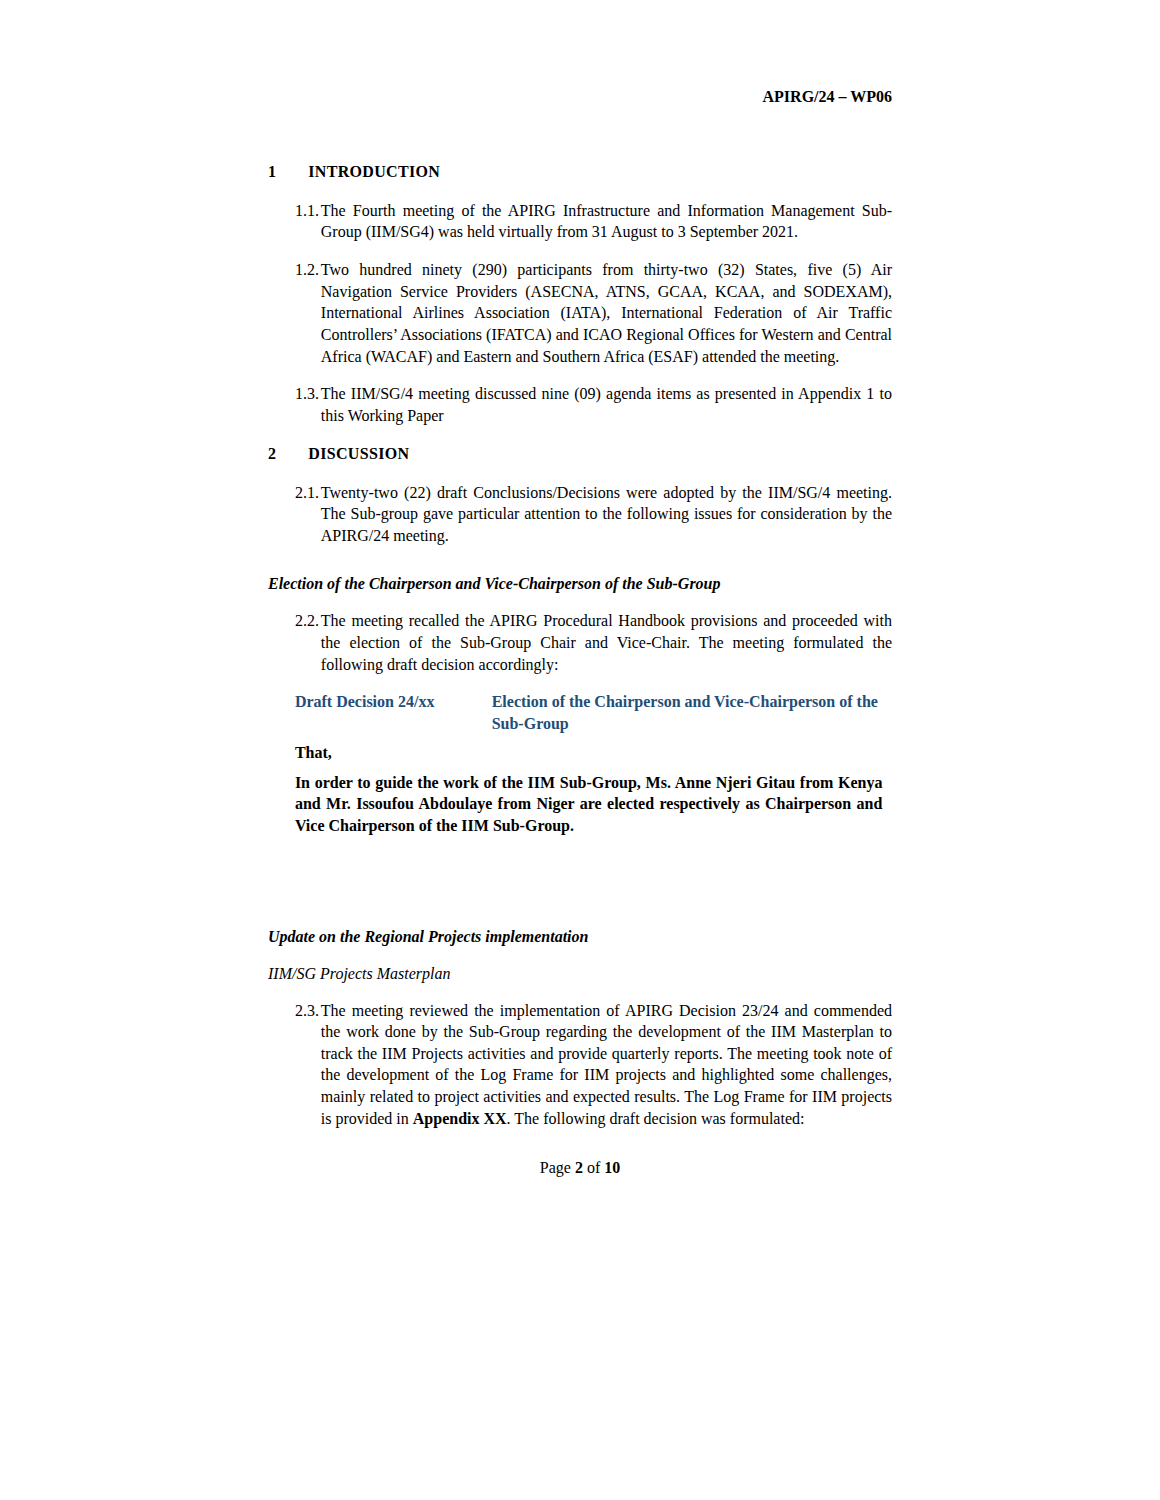APIRG/24 – WP06
1 INTRODUCTION
1.1.
The Fourth meeting of the APIRG Infrastructure and Information Management Sub-Group (IIM/SG4) was held virtually from 31 August to 3 September 2021.
1.2.
Two hundred ninety (290) participants from thirty-two (32) States, five (5) Air Navigation Service Providers (ASECNA, ATNS, GCAA, KCAA, and SODEXAM), International Airlines Association (IATA), International Federation of Air Traffic Controllers’ Associations (IFATCA) and ICAO Regional Offices for Western and Central Africa (WACAF) and Eastern and Southern Africa (ESAF) attended the meeting.
1.3.
The IIM/SG/4 meeting discussed nine (09) agenda items as presented in Appendix 1 to this Working Paper
2 DISCUSSION
2.1.
Twenty-two (22) draft Conclusions/Decisions were adopted by the IIM/SG/4 meeting. The Sub-group gave particular attention to the following issues for consideration by the APIRG/24 meeting.
Election of the Chairperson and Vice-Chairperson of the Sub-Group
2.2.
The meeting recalled the APIRG Procedural Handbook provisions and proceeded with the election of the Sub-Group Chair and Vice-Chair. The meeting formulated the following draft decision accordingly:
Draft Decision 24/xx Election of the Chairperson and Vice-Chairperson of the Sub-Group
That,
In order to guide the work of the IIM Sub-Group, Ms. Anne Njeri Gitau from Kenya and Mr. Issoufou Abdoulaye from Niger are elected respectively as Chairperson and Vice Chairperson of the IIM Sub-Group.
Update on the Regional Projects implementation
IIM/SG Projects Masterplan
2.3.
The meeting reviewed the implementation of APIRG Decision 23/24 and commended the work done by the Sub-Group regarding the development of the IIM Masterplan to track the IIM Projects activities and provide quarterly reports. The meeting took note of the development of the Log Frame for IIM projects and highlighted some challenges, mainly related to project activities and expected results. The Log Frame for IIM projects is provided in Appendix XX. The following draft decision was formulated:
Page 2 of 10